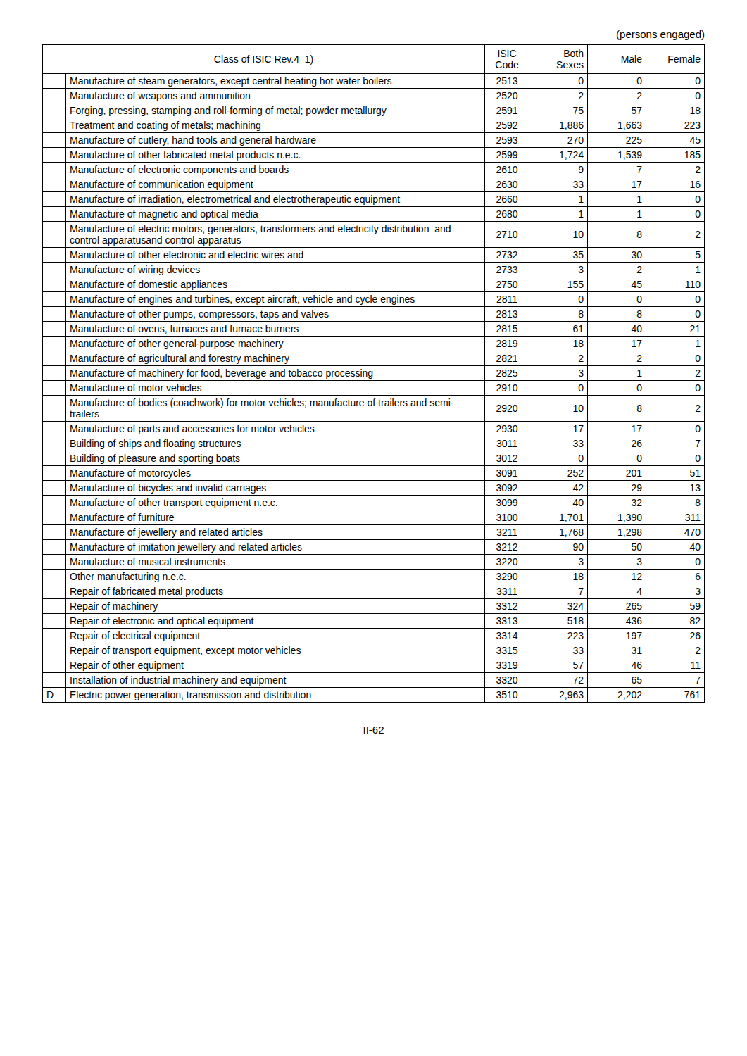(persons engaged)
| Class of ISIC Rev.4 1) | ISIC Code | Both Sexes | Male | Female |
| --- | --- | --- | --- | --- |
| | Manufacture of steam generators, except central heating hot water boilers | 2513 | 0 | 0 | 0 |
| | Manufacture of weapons and ammunition | 2520 | 2 | 2 | 0 |
| | Forging, pressing, stamping and roll-forming of metal; powder metallurgy | 2591 | 75 | 57 | 18 |
| | Treatment and coating of metals; machining | 2592 | 1,886 | 1,663 | 223 |
| | Manufacture of cutlery, hand tools and general hardware | 2593 | 270 | 225 | 45 |
| | Manufacture of other fabricated metal products n.e.c. | 2599 | 1,724 | 1,539 | 185 |
| | Manufacture of electronic components and boards | 2610 | 9 | 7 | 2 |
| | Manufacture of communication equipment | 2630 | 33 | 17 | 16 |
| | Manufacture of irradiation, electrometrical and electrotherapeutic equipment | 2660 | 1 | 1 | 0 |
| | Manufacture of magnetic and optical media | 2680 | 1 | 1 | 0 |
| | Manufacture of electric motors, generators, transformers and electricity distribution and control apparatusand control apparatus | 2710 | 10 | 8 | 2 |
| | Manufacture of other electronic and electric wires and | 2732 | 35 | 30 | 5 |
| | Manufacture of wiring devices | 2733 | 3 | 2 | 1 |
| | Manufacture of domestic appliances | 2750 | 155 | 45 | 110 |
| | Manufacture of engines and turbines, except aircraft, vehicle and cycle engines | 2811 | 0 | 0 | 0 |
| | Manufacture of other pumps, compressors, taps and valves | 2813 | 8 | 8 | 0 |
| | Manufacture of ovens, furnaces and furnace burners | 2815 | 61 | 40 | 21 |
| | Manufacture of other general-purpose machinery | 2819 | 18 | 17 | 1 |
| | Manufacture of agricultural and forestry machinery | 2821 | 2 | 2 | 0 |
| | Manufacture of machinery for food, beverage and tobacco processing | 2825 | 3 | 1 | 2 |
| | Manufacture of motor vehicles | 2910 | 0 | 0 | 0 |
| | Manufacture of bodies (coachwork) for motor vehicles; manufacture of trailers and semi-trailers | 2920 | 10 | 8 | 2 |
| | Manufacture of parts and accessories for motor vehicles | 2930 | 17 | 17 | 0 |
| | Building of ships and floating structures | 3011 | 33 | 26 | 7 |
| | Building of pleasure and sporting boats | 3012 | 0 | 0 | 0 |
| | Manufacture of motorcycles | 3091 | 252 | 201 | 51 |
| | Manufacture of bicycles and invalid carriages | 3092 | 42 | 29 | 13 |
| | Manufacture of other transport equipment n.e.c. | 3099 | 40 | 32 | 8 |
| | Manufacture of furniture | 3100 | 1,701 | 1,390 | 311 |
| | Manufacture of jewellery and related articles | 3211 | 1,768 | 1,298 | 470 |
| | Manufacture of imitation jewellery and related articles | 3212 | 90 | 50 | 40 |
| | Manufacture of musical instruments | 3220 | 3 | 3 | 0 |
| | Other manufacturing n.e.c. | 3290 | 18 | 12 | 6 |
| | Repair of fabricated metal products | 3311 | 7 | 4 | 3 |
| | Repair of machinery | 3312 | 324 | 265 | 59 |
| | Repair of electronic and optical equipment | 3313 | 518 | 436 | 82 |
| | Repair of electrical equipment | 3314 | 223 | 197 | 26 |
| | Repair of transport equipment, except motor vehicles | 3315 | 33 | 31 | 2 |
| | Repair of other equipment | 3319 | 57 | 46 | 11 |
| | Installation of industrial machinery and equipment | 3320 | 72 | 65 | 7 |
| D | Electric power generation, transmission and distribution | 3510 | 2,963 | 2,202 | 761 |
II-62